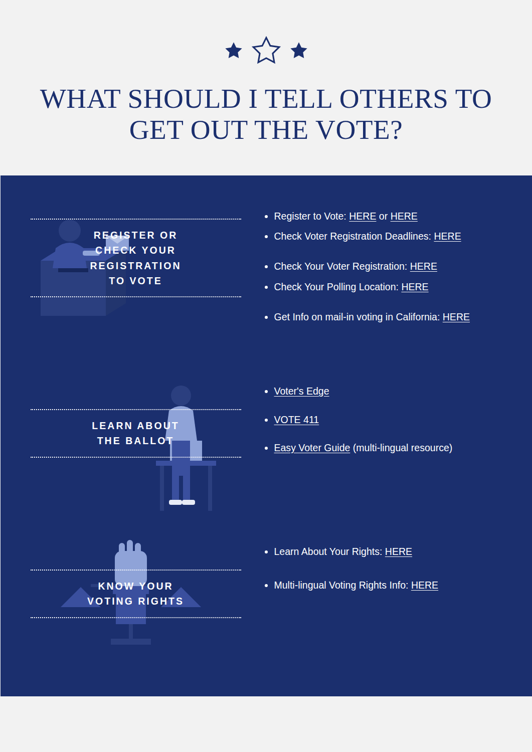WHAT SHOULD I TELL OTHERS TO GET OUT THE VOTE?
REGISTER OR CHECK YOUR REGISTRATION TO VOTE
Register to Vote: HERE or HERE
Check Voter Registration Deadlines: HERE
Check Your Voter Registration: HERE
Check Your Polling Location: HERE
Get Info on mail-in voting in California: HERE
LEARN ABOUT THE BALLOT
Voter's Edge
VOTE 411
Easy Voter Guide (multi-lingual resource)
KNOW YOUR VOTING RIGHTS
Learn About Your Rights: HERE
Multi-lingual Voting Rights Info: HERE